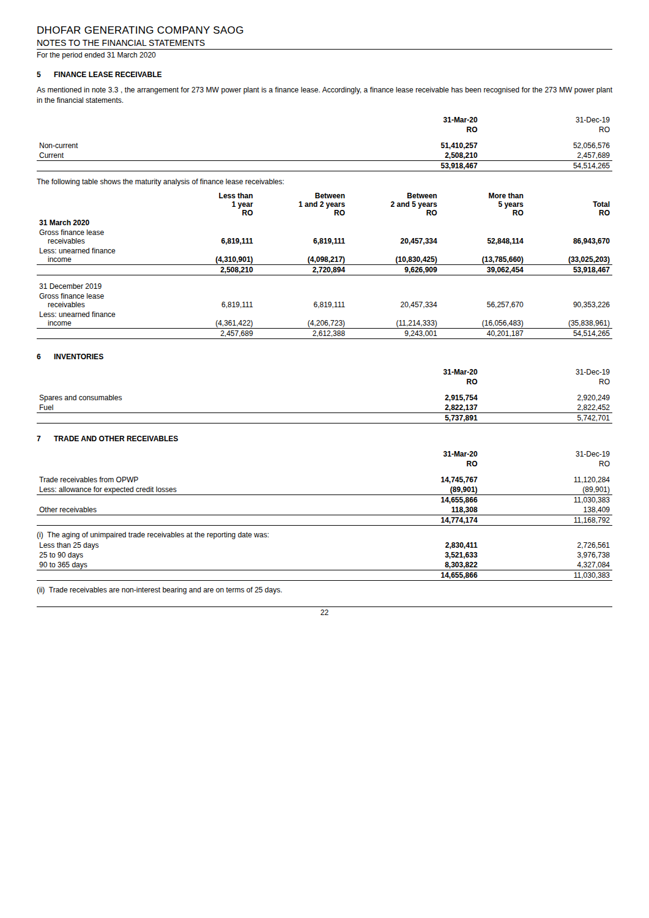DHOFAR GENERATING COMPANY SAOG
NOTES TO THE FINANCIAL STATEMENTS
For the period ended 31 March 2020
5 FINANCE LEASE RECEIVABLE
As mentioned in note 3.3 , the arrangement for 273 MW power plant is a finance lease. Accordingly, a finance lease receivable has been recognised for the 273 MW power plant in the financial statements.
| | 31-Mar-20 | 31-Dec-19 |
| | RO | RO |
| Non-current | 51,410,257 | 52,056,576 |
| Current | 2,508,210 | 2,457,689 |
| | 53,918,467 | 54,514,265 |
The following table shows the maturity analysis of finance lease receivables:
| | Less than 1 year RO | Between 1 and 2 years RO | Between 2 and 5 years RO | More than 5 years RO | Total RO |
| 31 March 2020 | |
| Gross finance lease receivables | 6,819,111 | 6,819,111 | 20,457,334 | 52,848,114 | 86,943,670 |
| Less: unearned finance income | (4,310,901) | (4,098,217) | (10,830,425) | (13,785,660) | (33,025,203) |
| | 2,508,210 | 2,720,894 | 9,626,909 | 39,062,454 | 53,918,467 |
| 31 December 2019 | |
| Gross finance lease receivables | 6,819,111 | 6,819,111 | 20,457,334 | 56,257,670 | 90,353,226 |
| Less: unearned finance income | (4,361,422) | (4,206,723) | (11,214,333) | (16,056,483) | (35,838,961) |
| | 2,457,689 | 2,612,388 | 9,243,001 | 40,201,187 | 54,514,265 |
6 INVENTORIES
| | 31-Mar-20 | 31-Dec-19 |
| | RO | RO |
| Spares and consumables | 2,915,754 | 2,920,249 |
| Fuel | 2,822,137 | 2,822,452 |
| | 5,737,891 | 5,742,701 |
7 TRADE AND OTHER RECEIVABLES
| | 31-Mar-20 | 31-Dec-19 |
| | RO | RO |
| Trade receivables from OPWP | 14,745,767 | 11,120,284 |
| Less: allowance for expected credit losses | (89,901) | (89,901) |
| | 14,655,866 | 11,030,383 |
| Other receivables | 118,308 | 138,409 |
| | 14,774,174 | 11,168,792 |
(i) The aging of unimpaired trade receivables at the reporting date was:
| Less than 25 days | 2,830,411 | 2,726,561 |
| 25 to 90 days | 3,521,633 | 3,976,738 |
| 90 to 365 days | 8,303,822 | 4,327,084 |
| | 14,655,866 | 11,030,383 |
(ii) Trade receivables are non-interest bearing and are on terms of 25 days.
22